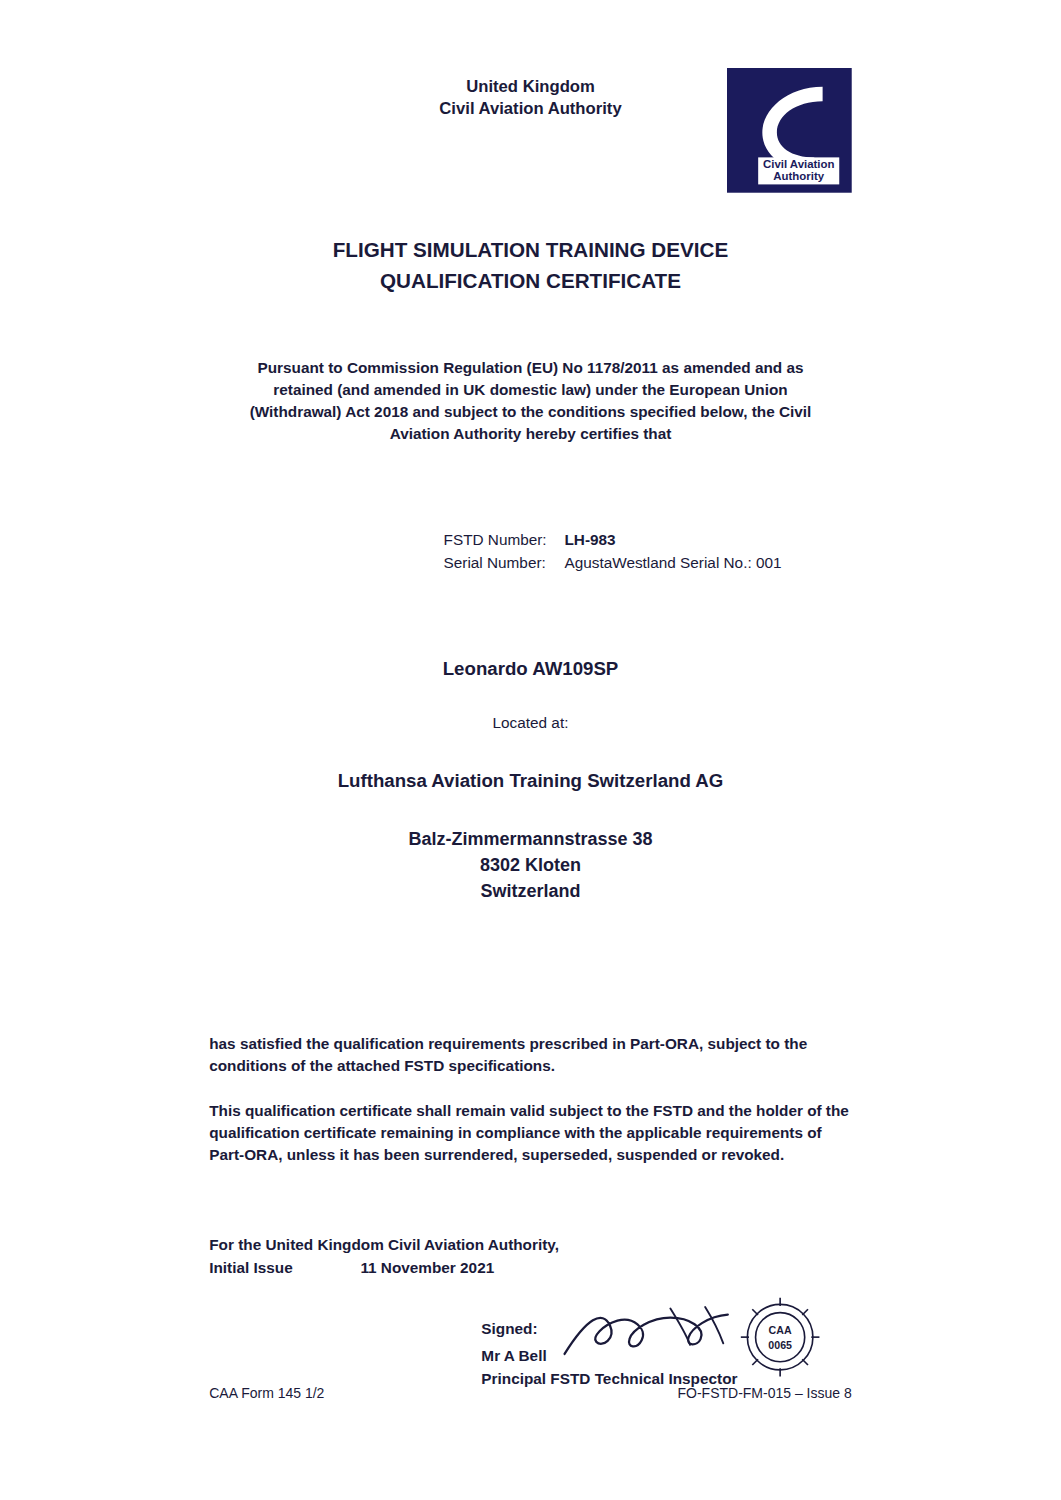United Kingdom
Civil Aviation Authority
Civil Aviation Authority
FLIGHT SIMULATION TRAINING DEVICE
QUALIFICATION CERTIFICATE
Pursuant to Commission Regulation (EU) No 1178/2011 as amended and as retained (and amended in UK domestic law) under the European Union (Withdrawal) Act 2018 and subject to the conditions specified below, the Civil Aviation Authority hereby certifies that
FSTD Number:
LH-983
Serial Number:
AgustaWestland Serial No.: 001
Leonardo AW109SP
Located at:
Lufthansa Aviation Training Switzerland AG
Balz-Zimmermannstrasse 38
8302 Kloten
Switzerland
has satisfied the qualification requirements prescribed in Part-ORA, subject to the conditions of the attached FSTD specifications.
This qualification certificate shall remain valid subject to the FSTD and the holder of the qualification certificate remaining in compliance with the applicable requirements of Part-ORA, unless it has been surrendered, superseded, suspended or revoked.
For the United Kingdom Civil Aviation Authority,
Initial Issue 11 November 2021
Signed:
Mr A Bell
Principal FSTD Technical Inspector
CAA 0065
CAA Form 145 1/2
FO-FSTD-FM-015 – Issue 8